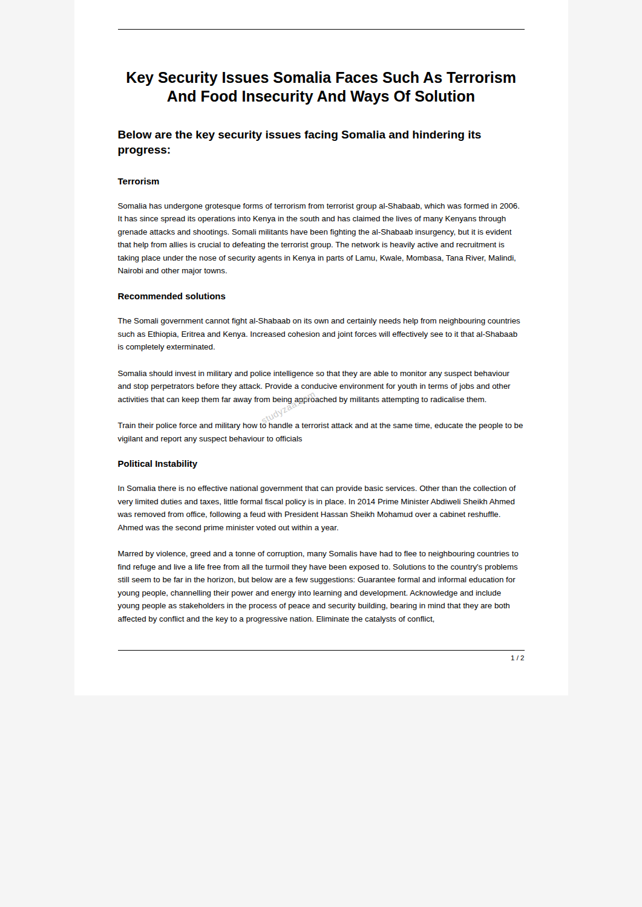Key Security Issues Somalia Faces Such As Terrorism And Food Insecurity And Ways Of Solution
studyzaa.com
Below are the key security issues facing Somalia and hindering its progress:
Terrorism
Somalia has undergone grotesque forms of terrorism from terrorist group al-Shabaab, which was formed in 2006. It has since spread its operations into Kenya in the south and has claimed the lives of many Kenyans through grenade attacks and shootings. Somali militants have been fighting the al-Shabaab insurgency, but it is evident that help from allies is crucial to defeating the terrorist group. The network is heavily active and recruitment is taking place under the nose of security agents in Kenya in parts of Lamu, Kwale, Mombasa, Tana River, Malindi, Nairobi and other major towns.
Recommended solutions
The Somali government cannot fight al-Shabaab on its own and certainly needs help from neighbouring countries such as Ethiopia, Eritrea and Kenya. Increased cohesion and joint forces will effectively see to it that al-Shabaab is completely exterminated.
Somalia should invest in military and police intelligence so that they are able to monitor any suspect behaviour and stop perpetrators before they attack. Provide a conducive environment for youth in terms of jobs and other activities that can keep them far away from being approached by militants attempting to radicalise them.
Train their police force and military how to handle a terrorist attack and at the same time, educate the people to be vigilant and report any suspect behaviour to officials
Political Instability
In Somalia there is no effective national government that can provide basic services. Other than the collection of very limited duties and taxes, little formal fiscal policy is in place. In 2014 Prime Minister Abdiweli Sheikh Ahmed was removed from office, following a feud with President Hassan Sheikh Mohamud over a cabinet reshuffle. Ahmed was the second prime minister voted out within a year.
Marred by violence, greed and a tonne of corruption, many Somalis have had to flee to neighbouring countries to find refuge and live a life free from all the turmoil they have been exposed to. Solutions to the country's problems still seem to be far in the horizon, but below are a few suggestions: Guarantee formal and informal education for young people, channelling their power and energy into learning and development. Acknowledge and include young people as stakeholders in the process of peace and security building, bearing in mind that they are both affected by conflict and the key to a progressive nation. Eliminate the catalysts of conflict,
1 / 2